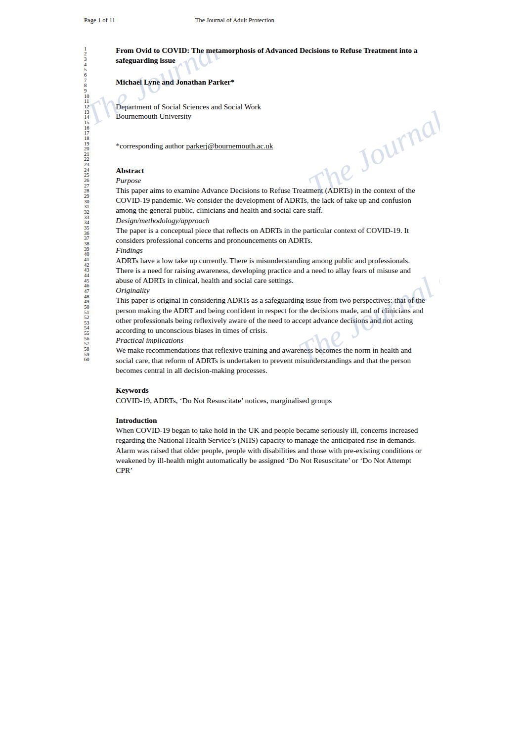Page 1 of 11
The Journal of Adult Protection
1
2
3
4
5
6
7
8
9
10
11
12
13
14
15
16
17
18
19
20
21
22
23
24
25
26
27
28
29
30
31
32
33
34
35
36
37
38
39
40
41
42
43
44
45
46
47
48
49
50
51
52
53
54
55
56
57
58
59
60
From Ovid to COVID: The metamorphosis of Advanced Decisions to Refuse Treatment into a safeguarding issue
Michael Lyne and Jonathan Parker*
Department of Social Sciences and Social Work
Bournemouth University
*corresponding author parkerj@bournemouth.ac.uk
Abstract
Purpose
This paper aims to examine Advance Decisions to Refuse Treatment (ADRTs) in the context of the COVID-19 pandemic. We consider the development of ADRTs, the lack of take up and confusion among the general public, clinicians and health and social care staff.
Design/methodology/approach
The paper is a conceptual piece that reflects on ADRTs in the particular context of COVID-19. It considers professional concerns and pronouncements on ADRTs.
Findings
ADRTs have a low take up currently. There is misunderstanding among public and professionals. There is a need for raising awareness, developing practice and a need to allay fears of misuse and abuse of ADRTs in clinical, health and social care settings.
Originality
This paper is original in considering ADRTs as a safeguarding issue from two perspectives: that of the person making the ADRT and being confident in respect for the decisions made, and of clinicians and other professionals being reflexively aware of the need to accept advance decisions and not acting according to unconscious biases in times of crisis.
Practical implications
We make recommendations that reflexive training and awareness becomes the norm in health and social care, that reform of ADRTs is undertaken to prevent misunderstandings and that the person becomes central in all decision-making processes.
Keywords
COVID-19, ADRTs, ‘Do Not Resuscitate’ notices, marginalised groups
Introduction
When COVID-19 began to take hold in the UK and people became seriously ill, concerns increased regarding the National Health Service’s (NHS) capacity to manage the anticipated rise in demands. Alarm was raised that older people, people with disabilities and those with pre-existing conditions or weakened by ill-health might automatically be assigned ‘Do Not Resuscitate’ or ‘Do Not Attempt CPR’
The Journal of Adult Protection The Journal of Adult Protection The Journal of Adult Protection